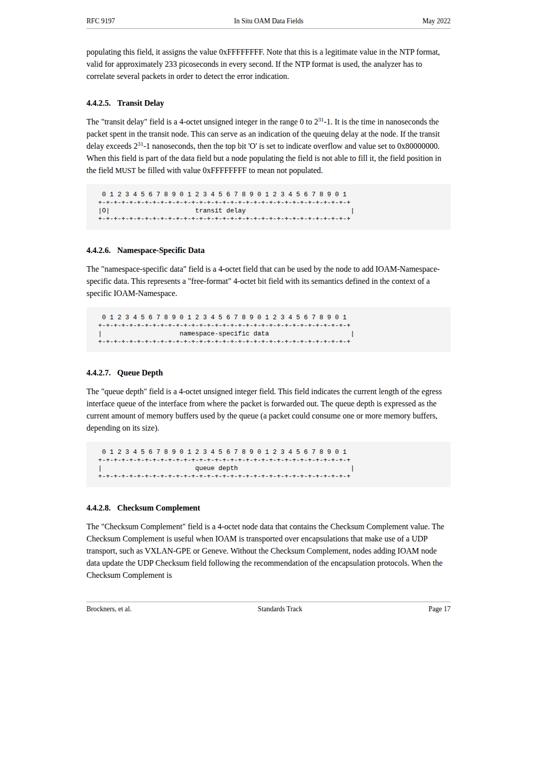RFC 9197 In Situ OAM Data Fields May 2022
populating this field, it assigns the value 0xFFFFFFFF. Note that this is a legitimate value in the NTP format, valid for approximately 233 picoseconds in every second. If the NTP format is used, the analyzer has to correlate several packets in order to detect the error indication.
4.4.2.5. Transit Delay
The "transit delay" field is a 4-octet unsigned integer in the range 0 to 231-1. It is the time in nanoseconds the packet spent in the transit node. This can serve as an indication of the queuing delay at the node. If the transit delay exceeds 231-1 nanoseconds, then the top bit 'O' is set to indicate overflow and value set to 0x80000000. When this field is part of the data field but a node populating the field is not able to fill it, the field position in the field MUST be filled with value 0xFFFFFFFF to mean not populated.
  0 1 2 3 4 5 6 7 8 9 0 1 2 3 4 5 6 7 8 9 0 1 2 3 4 5 6 7 8 9 0 1
 +-+-+-+-+-+-+-+-+-+-+-+-+-+-+-+-+-+-+-+-+-+-+-+-+-+-+-+-+-+-+-+-+
 |O|                      transit delay                           |
 +-+-+-+-+-+-+-+-+-+-+-+-+-+-+-+-+-+-+-+-+-+-+-+-+-+-+-+-+-+-+-+-+
4.4.2.6. Namespace-Specific Data
The "namespace-specific data" field is a 4-octet field that can be used by the node to add IOAM-Namespace-specific data. This represents a "free-format" 4-octet bit field with its semantics defined in the context of a specific IOAM-Namespace.
  0 1 2 3 4 5 6 7 8 9 0 1 2 3 4 5 6 7 8 9 0 1 2 3 4 5 6 7 8 9 0 1
 +-+-+-+-+-+-+-+-+-+-+-+-+-+-+-+-+-+-+-+-+-+-+-+-+-+-+-+-+-+-+-+-+
 |                    namespace-specific data                     |
 +-+-+-+-+-+-+-+-+-+-+-+-+-+-+-+-+-+-+-+-+-+-+-+-+-+-+-+-+-+-+-+-+
4.4.2.7. Queue Depth
The "queue depth" field is a 4-octet unsigned integer field. This field indicates the current length of the egress interface queue of the interface from where the packet is forwarded out. The queue depth is expressed as the current amount of memory buffers used by the queue (a packet could consume one or more memory buffers, depending on its size).
  0 1 2 3 4 5 6 7 8 9 0 1 2 3 4 5 6 7 8 9 0 1 2 3 4 5 6 7 8 9 0 1
 +-+-+-+-+-+-+-+-+-+-+-+-+-+-+-+-+-+-+-+-+-+-+-+-+-+-+-+-+-+-+-+-+
 |                        queue depth                             |
 +-+-+-+-+-+-+-+-+-+-+-+-+-+-+-+-+-+-+-+-+-+-+-+-+-+-+-+-+-+-+-+-+
4.4.2.8. Checksum Complement
The "Checksum Complement" field is a 4-octet node data that contains the Checksum Complement value. The Checksum Complement is useful when IOAM is transported over encapsulations that make use of a UDP transport, such as VXLAN-GPE or Geneve. Without the Checksum Complement, nodes adding IOAM node data update the UDP Checksum field following the recommendation of the encapsulation protocols. When the Checksum Complement is
Brockners, et al. Standards Track Page 17